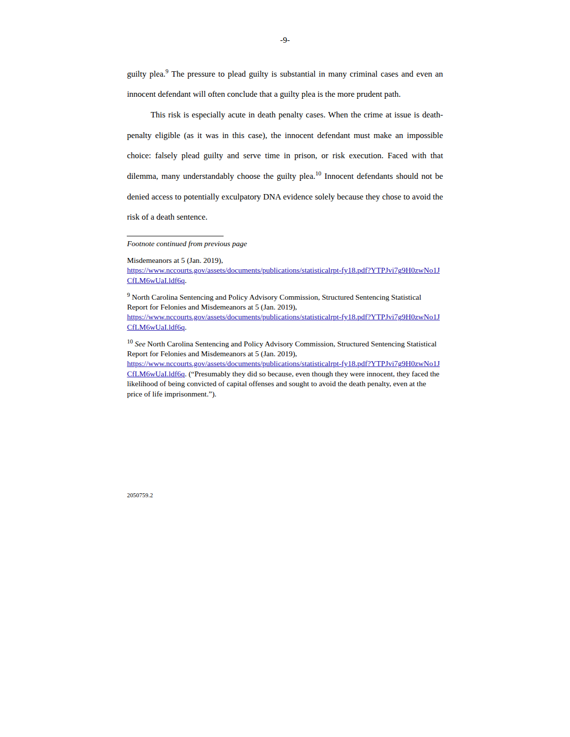-9-
guilty plea.9 The pressure to plead guilty is substantial in many criminal cases and even an innocent defendant will often conclude that a guilty plea is the more prudent path.
This risk is especially acute in death penalty cases. When the crime at issue is death-penalty eligible (as it was in this case), the innocent defendant must make an impossible choice: falsely plead guilty and serve time in prison, or risk execution. Faced with that dilemma, many understandably choose the guilty plea.10 Innocent defendants should not be denied access to potentially exculpatory DNA evidence solely because they chose to avoid the risk of a death sentence.
Footnote continued from previous page
Misdemeanors at 5 (Jan. 2019),
https://www.nccourts.gov/assets/documents/publications/statisticalrpt-fy18.pdf?YTPJvi7g9H0zwNo1JCfLM6wUaI.ldf6q.
9 North Carolina Sentencing and Policy Advisory Commission, Structured Sentencing Statistical Report for Felonies and Misdemeanors at 5 (Jan. 2019),
https://www.nccourts.gov/assets/documents/publications/statisticalrpt-fy18.pdf?YTPJvi7g9H0zwNo1JCfLM6wUaI.ldf6q.
10 See North Carolina Sentencing and Policy Advisory Commission, Structured Sentencing Statistical Report for Felonies and Misdemeanors at 5 (Jan. 2019),
https://www.nccourts.gov/assets/documents/publications/statisticalrpt-fy18.pdf?YTPJvi7g9H0zwNo1JCfLM6wUaI.ldf6q. (“Presumably they did so because, even though they were innocent, they faced the likelihood of being convicted of capital offenses and sought to avoid the death penalty, even at the price of life imprisonment.”).
2050759.2